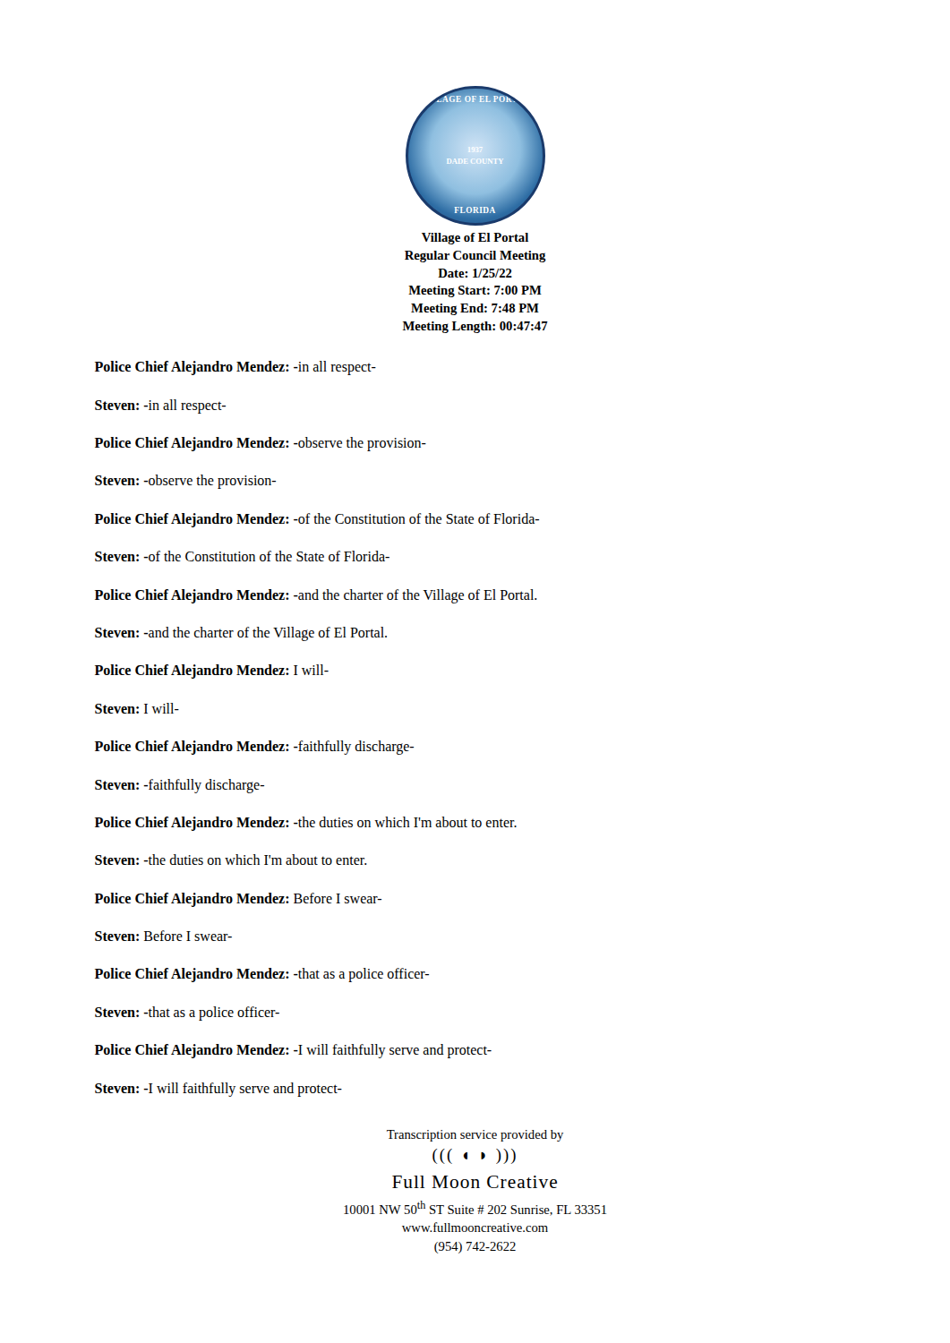VILLAGE OF EL PORTAL
1937
DADE COUNTY
FLORIDA
Village of El Portal
Regular Council Meeting
Date: 1/25/22
Meeting Start: 7:00 PM
Meeting End: 7:48 PM
Meeting Length: 00:47:47
Police Chief Alejandro Mendez: -in all respect-
Steven: -in all respect-
Police Chief Alejandro Mendez: -observe the provision-
Steven: -observe the provision-
Police Chief Alejandro Mendez: -of the Constitution of the State of Florida-
Steven: -of the Constitution of the State of Florida-
Police Chief Alejandro Mendez: -and the charter of the Village of El Portal.
Steven: -and the charter of the Village of El Portal.
Police Chief Alejandro Mendez: I will-
Steven: I will-
Police Chief Alejandro Mendez: -faithfully discharge-
Steven: -faithfully discharge-
Police Chief Alejandro Mendez: -the duties on which I'm about to enter.
Steven: -the duties on which I'm about to enter.
Police Chief Alejandro Mendez: Before I swear-
Steven: Before I swear-
Police Chief Alejandro Mendez: -that as a police officer-
Steven: -that as a police officer-
Police Chief Alejandro Mendez: -I will faithfully serve and protect-
Steven: -I will faithfully serve and protect-
Transcription service provided by
((( ◖ ◗ )))
Full Moon Creative
10001 NW 50th ST Suite # 202 Sunrise, FL 33351
www.fullmooncreative.com
(954) 742-2622